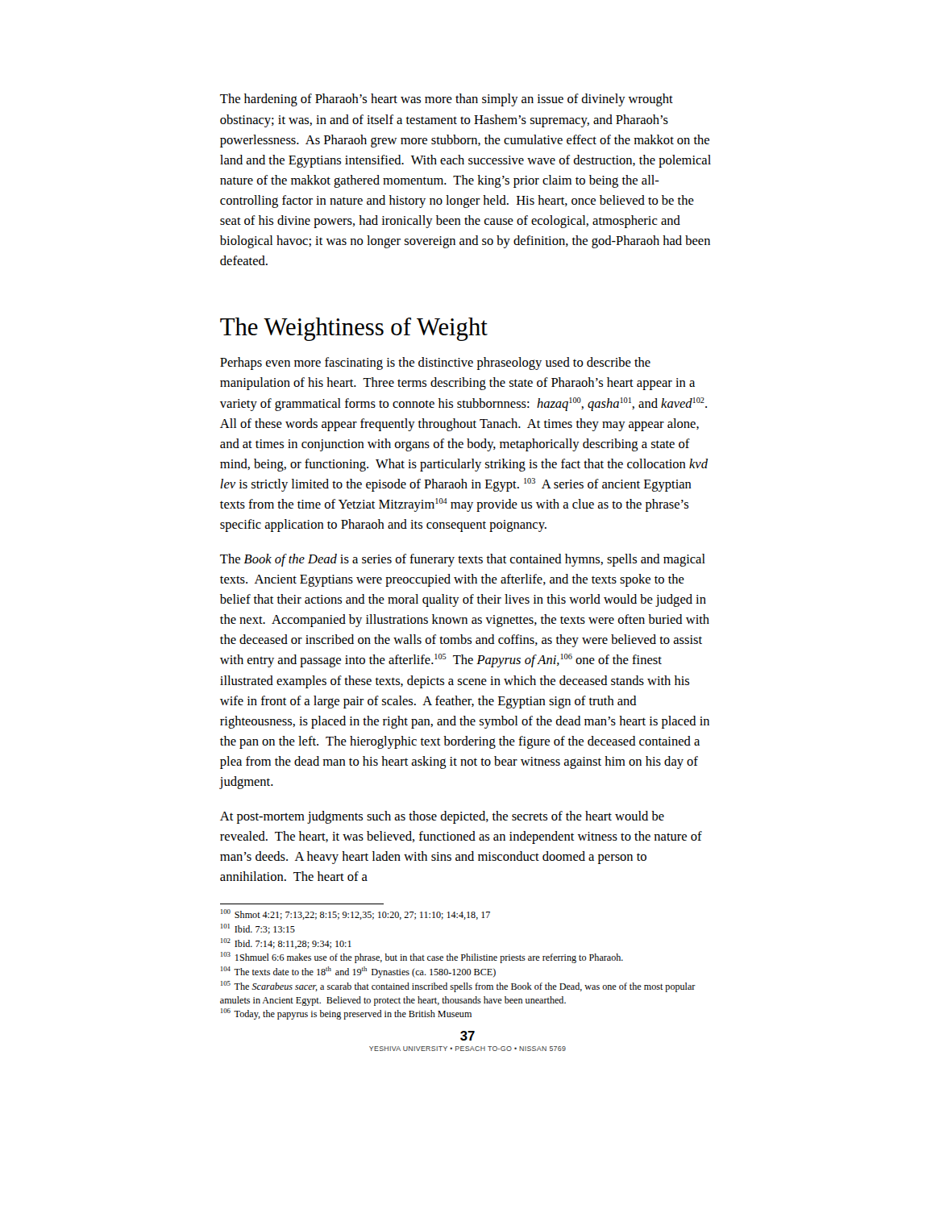The hardening of Pharaoh’s heart was more than simply an issue of divinely wrought obstinacy; it was, in and of itself a testament to Hashem’s supremacy, and Pharaoh’s powerlessness. As Pharaoh grew more stubborn, the cumulative effect of the makkot on the land and the Egyptians intensified. With each successive wave of destruction, the polemical nature of the makkot gathered momentum. The king’s prior claim to being the all-controlling factor in nature and history no longer held. His heart, once believed to be the seat of his divine powers, had ironically been the cause of ecological, atmospheric and biological havoc; it was no longer sovereign and so by definition, the god-Pharaoh had been defeated.
The Weightiness of Weight
Perhaps even more fascinating is the distinctive phraseology used to describe the manipulation of his heart. Three terms describing the state of Pharaoh’s heart appear in a variety of grammatical forms to connote his stubbornness: hazaq100, qasha101, and kaved102. All of these words appear frequently throughout Tanach. At times they may appear alone, and at times in conjunction with organs of the body, metaphorically describing a state of mind, being, or functioning. What is particularly striking is the fact that the collocation kvd lev is strictly limited to the episode of Pharaoh in Egypt. 103 A series of ancient Egyptian texts from the time of Yetziat Mitzrayim104 may provide us with a clue as to the phrase’s specific application to Pharaoh and its consequent poignancy.
The Book of the Dead is a series of funerary texts that contained hymns, spells and magical texts. Ancient Egyptians were preoccupied with the afterlife, and the texts spoke to the belief that their actions and the moral quality of their lives in this world would be judged in the next. Accompanied by illustrations known as vignettes, the texts were often buried with the deceased or inscribed on the walls of tombs and coffins, as they were believed to assist with entry and passage into the afterlife.105 The Papyrus of Ani,106 one of the finest illustrated examples of these texts, depicts a scene in which the deceased stands with his wife in front of a large pair of scales. A feather, the Egyptian sign of truth and righteousness, is placed in the right pan, and the symbol of the dead man’s heart is placed in the pan on the left. The hieroglyphic text bordering the figure of the deceased contained a plea from the dead man to his heart asking it not to bear witness against him on his day of judgment.
At post-mortem judgments such as those depicted, the secrets of the heart would be revealed. The heart, it was believed, functioned as an independent witness to the nature of man’s deeds. A heavy heart laden with sins and misconduct doomed a person to annihilation. The heart of a
100 Shmot 4:21; 7:13,22; 8:15; 9:12,35; 10:20, 27; 11:10; 14:4,18, 17
101 Ibid. 7:3; 13:15
102 Ibid. 7:14; 8:11,28; 9:34; 10:1
103 1Shmuel 6:6 makes use of the phrase, but in that case the Philistine priests are referring to Pharaoh.
104 The texts date to the 18th and 19th Dynasties (ca. 1580-1200 BCE)
105 The Scarabeus sacer, a scarab that contained inscribed spells from the Book of the Dead, was one of the most popular amulets in Ancient Egypt. Believed to protect the heart, thousands have been unearthed.
106 Today, the papyrus is being preserved in the British Museum
37
YESHIVA UNIVERSITY • PESACH TO-GO • NISSAN 5769